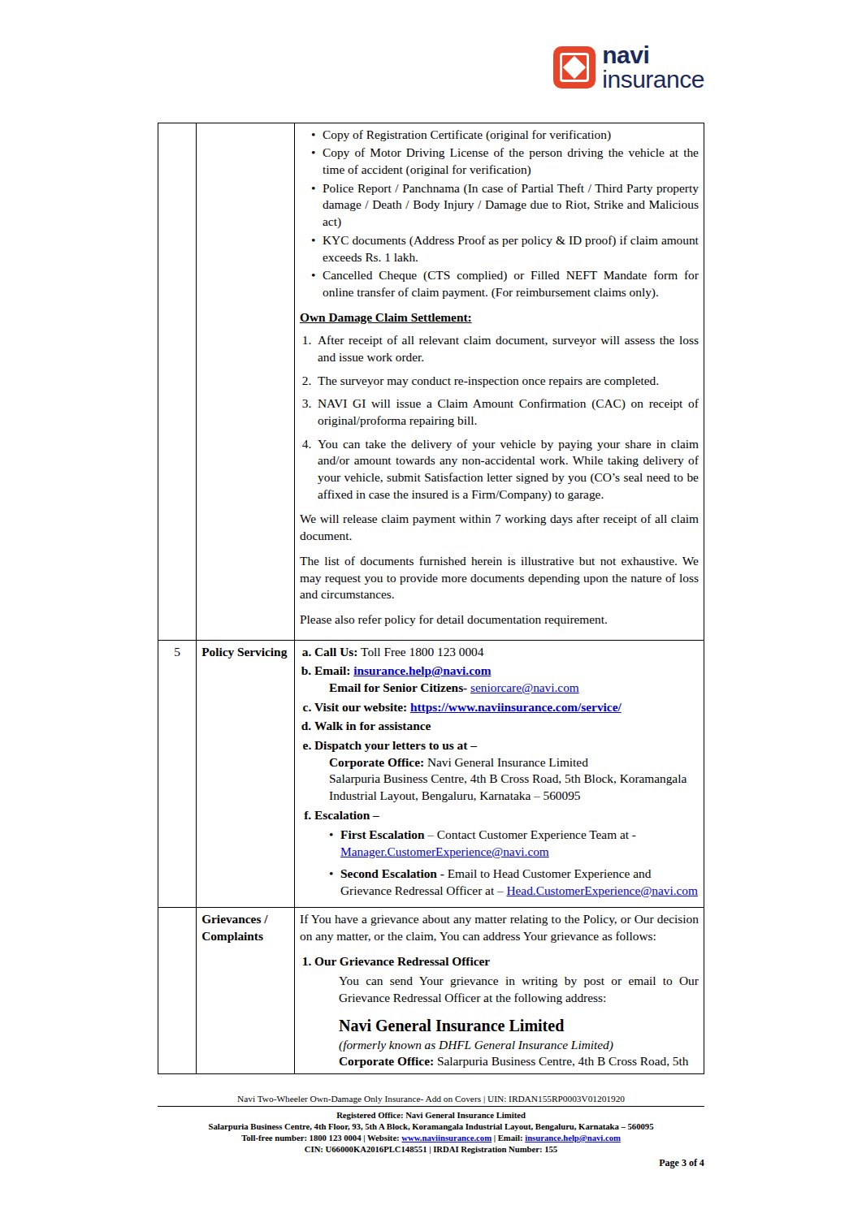navi
insurance
| | | Copy of Registration Certificate (original for verification) Copy of Motor Driving License of the person driving the vehicle at the time of accident (original for verification) Police Report / Panchnama (In case of Partial Theft / Third Party property damage / Death / Body Injury / Damage due to Riot, Strike and Malicious act) KYC documents (Address Proof as per policy & ID proof) if claim amount exceeds Rs. 1 lakh. Cancelled Cheque (CTS complied) or Filled NEFT Mandate form for online transfer of claim payment. (For reimbursement claims only). Own Damage Claim Settlement: After receipt of all relevant claim document, surveyor will assess the loss and issue work order. The surveyor may conduct re-inspection once repairs are completed. NAVI GI will issue a Claim Amount Confirmation (CAC) on receipt of original/proforma repairing bill. You can take the delivery of your vehicle by paying your share in claim and/or amount towards any non-accidental work. While taking delivery of your vehicle, submit Satisfaction letter signed by you (CO’s seal need to be affixed in case the insured is a Firm/Company) to garage. We will release claim payment within 7 working days after receipt of all claim document. The list of documents furnished herein is illustrative but not exhaustive. We may request you to provide more documents depending upon the nature of loss and circumstances. Please also refer policy for detail documentation requirement. |
| 5 | Policy Servicing | Call Us: Toll Free 1800 123 0004 Email: insurance.help@navi.com Email for Senior Citizens- seniorcare@navi.com Visit our website: https://www.naviinsurance.com/service/ Walk in for assistance Dispatch your letters to us at – Corporate Office: Navi General Insurance Limited Salarpuria Business Centre, 4th B Cross Road, 5th Block, Koramangala Industrial Layout, Bengaluru, Karnataka – 560095 Escalation – First Escalation – Contact Customer Experience Team at - Manager.CustomerExperience@navi.com Second Escalation - Email to Head Customer Experience and Grievance Redressal Officer at – Head.CustomerExperience@navi.com |
| | Grievances / Complaints | If You have a grievance about any matter relating to the Policy, or Our decision on any matter, or the claim, You can address Your grievance as follows: Our Grievance Redressal Officer You can send Your grievance in writing by post or email to Our Grievance Redressal Officer at the following address: Navi General Insurance Limited (formerly known as DHFL General Insurance Limited) Corporate Office: Salarpuria Business Centre, 4th B Cross Road, 5th |
Navi Two-Wheeler Own-Damage Only Insurance- Add on Covers | UIN: IRDAN155RP0003V01201920
Registered Office: Navi General Insurance Limited
Salarpuria Business Centre, 4th Floor, 93, 5th A Block, Koramangala Industrial Layout, Bengaluru, Karnataka – 560095
Toll-free number: 1800 123 0004 | Website: www.naviinsurance.com | Email: insurance.help@navi.com
CIN: U66000KA2016PLC148551 | IRDAI Registration Number: 155
Page 3 of 4